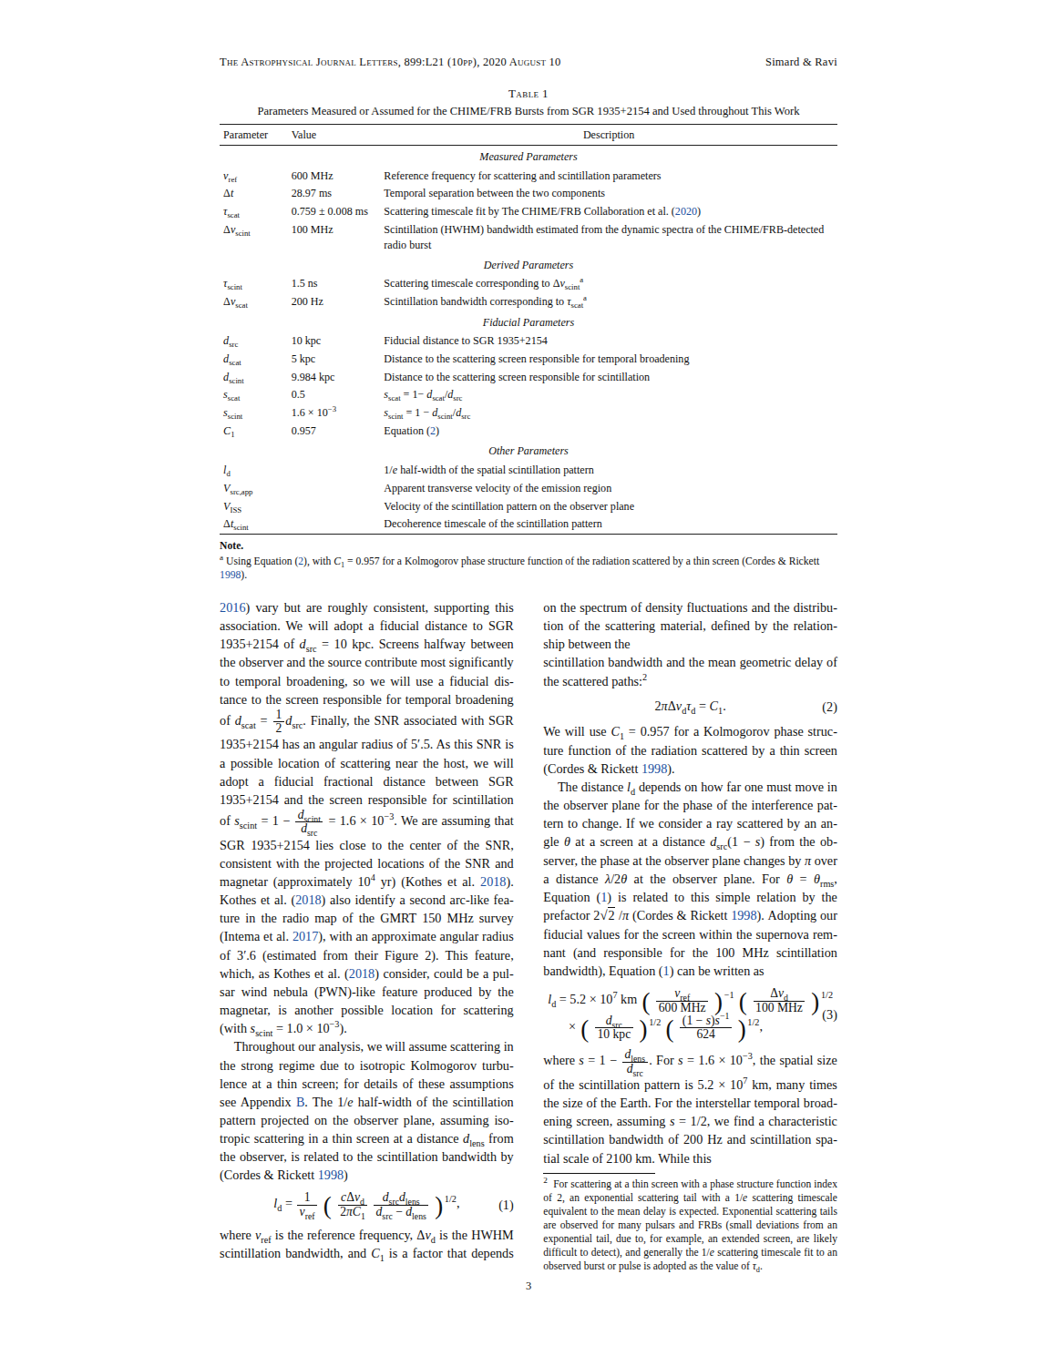The Astrophysical Journal Letters, 899:L21 (10pp), 2020 August 10
Simard & Ravi
Table 1
Parameters Measured or Assumed for the CHIME/FRB Bursts from SGR 1935+2154 and Used throughout This Work
| Parameter | Value | Description |
| --- | --- | --- |
| Measured Parameters |
| ν ref | 600 MHz | Reference frequency for scattering and scintillation parameters |
| Δ t | 28.97 ms | Temporal separation between the two components |
| τ scat | 0.759 ± 0.008 ms | Scattering timescale fit by The CHIME/FRB Collaboration et al. ( 2020 ) |
| Δ ν scint | 100 MHz | Scintillation (HWHM) bandwidth estimated from the dynamic spectra of the CHIME/FRB-detected radio burst |
| Derived Parameters |
| τ scint | 1.5 ns | Scattering timescale corresponding to Δ ν scint a |
| Δ ν scat | 200 Hz | Scintillation bandwidth corresponding to τ scat a |
| Fiducial Parameters |
| d src | 10 kpc | Fiducial distance to SGR 1935+2154 |
| d scat | 5 kpc | Distance to the scattering screen responsible for temporal broadening |
| d scint | 9.984 kpc | Distance to the scattering screen responsible for scintillation |
| s scat | 0.5 | s scat = 1− d scat / d src |
| s scint | 1.6 × 10 −3 | s scint = 1 − d scint / d src |
| C 1 | 0.957 | Equation ( 2 ) |
| Other Parameters |
| l d | | 1/ e half-width of the spatial scintillation pattern |
| V src,app | | Apparent transverse velocity of the emission region |
| V ISS | | Velocity of the scintillation pattern on the observer plane |
| Δ t scint | | Decoherence timescale of the scintillation pattern |
Note.
a Using Equation (2), with C1 = 0.957 for a Kolmogorov phase structure function of the radiation scattered by a thin screen (Cordes & Rickett 1998).
2016) vary but are roughly consistent, supporting this association. We will adopt a fiducial distance to SGR 1935+2154 of dsrc = 10 kpc. Screens halfway between the observer and the source contribute most significantly to temporal broadening, so we will use a fiducial distance to the screen responsible for temporal broadening of dscat = 12 dsrc. Finally, the SNR associated with SGR 1935+2154 has an angular radius of 5′.5. As this SNR is a possible location of scattering near the host, we will adopt a fiducial fractional distance between SGR 1935+2154 and the screen responsible for scintillation of sscint = 1 − dscint dsrc = 1.6 × 10−3. We are assuming that SGR 1935+2154 lies close to the center of the SNR, consistent with the projected locations of the SNR and magnetar (approximately 104 yr) (Kothes et al. 2018). Kothes et al. (2018) also identify a second arc-like feature in the radio map of the GMRT 150 MHz survey (Intema et al. 2017), with an approximate angular radius of 3′.6 (estimated from their Figure 2). This feature, which, as Kothes et al. (2018) consider, could be a pulsar wind nebula (PWN)-like feature produced by the magnetar, is another possible location for scattering (with sscint = 1.0 × 10−3).
Throughout our analysis, we will assume scattering in the strong regime due to isotropic Kolmogorov turbulence at a thin screen; for details of these assumptions see Appendix B. The 1/e half-width of the scintillation pattern projected on the observer plane, assuming isotropic scattering in a thin screen at a distance dlens from the observer, is related to the scintillation bandwidth by (Cordes & Rickett 1998)
ld = 1 νref ( c Δνd 2πC1 dsrcdlens dsrc − dlens )1/2, (1)
where νref is the reference frequency, Δνd is the HWHM scintillation bandwidth, and C1 is a factor that depends on the spectrum of density fluctuations and the distribution of the scattering material, defined by the relationship between the
scintillation bandwidth and the mean geometric delay of the scattered paths:2
2π Δνdτd = C1. (2)
We will use C1 = 0.957 for a Kolmogorov phase structure function of the radiation scattered by a thin screen (Cordes & Rickett 1998).
The distance ld depends on how far one must move in the observer plane for the phase of the interference pattern to change. If we consider a ray scattered by an angle θ at a screen at a distance dsrc(1 − s) from the observer, the phase at the observer plane changes by π over a distance λ/2θ at the observer plane. For θ = θrms, Equation (1) is related to this simple relation by the prefactor 2√2 /π (Cordes & Rickett 1998). Adopting our fiducial values for the screen within the supernova remnant (and responsible for the 100 MHz scintillation bandwidth), Equation (1) can be written as
ld = 5.2 × 107 km ( νref 600 MHz )−1 ( Δνd 100 MHz )1/2
× ( dsrc 10 kpc )1/2 ( (1 − s)s−1624 )1/2, (3)
where s = 1 − dlens dsrc. For s = 1.6 × 10−3, the spatial size of the scintillation pattern is 5.2 × 107 km, many times the size of the Earth. For the interstellar temporal broadening screen, assuming s = 1/2, we find a characteristic scintillation bandwidth of 200 Hz and scintillation spatial scale of 2100 km. While this
2 For scattering at a thin screen with a phase structure function index of 2, an exponential scattering tail with a 1/e scattering timescale equivalent to the mean delay is expected. Exponential scattering tails are observed for many pulsars and FRBs (small deviations from an exponential tail, due to, for example, an extended screen, are likely difficult to detect), and generally the 1/e scattering timescale fit to an observed burst or pulse is adopted as the value of τd.
3